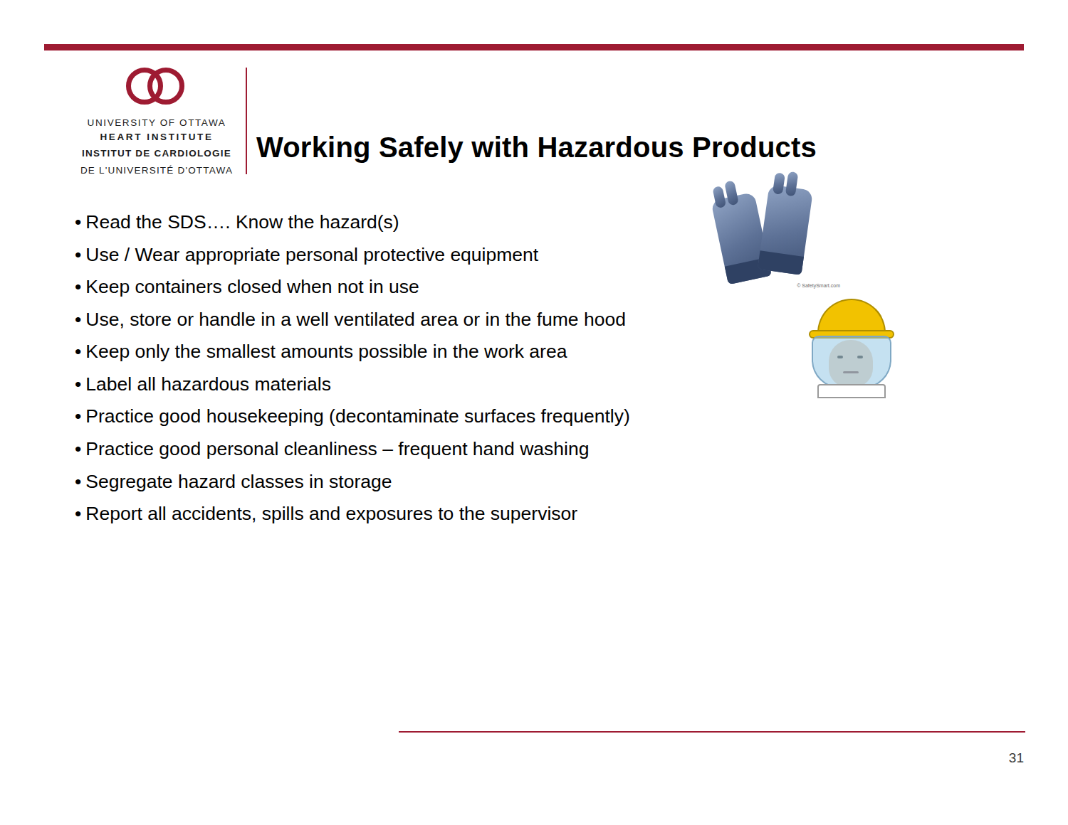UNIVERSITY OF OTTAWA
HEART INSTITUTE
INSTITUT DE CARDIOLOGIE
DE L'UNIVERSITÉ D'OTTAWA
Working Safely with Hazardous Products
Read the SDS…. Know the hazard(s)
Use / Wear appropriate personal protective equipment
Keep containers closed when not in use
Use, store or handle in a well ventilated area or in the fume hood
Keep only the smallest amounts possible in the work area
Label all hazardous materials
Practice good housekeeping (decontaminate surfaces frequently)
Practice good personal cleanliness – frequent hand washing
Segregate hazard classes in storage
Report all accidents, spills and exposures to the supervisor
© SafetySmart.com
31